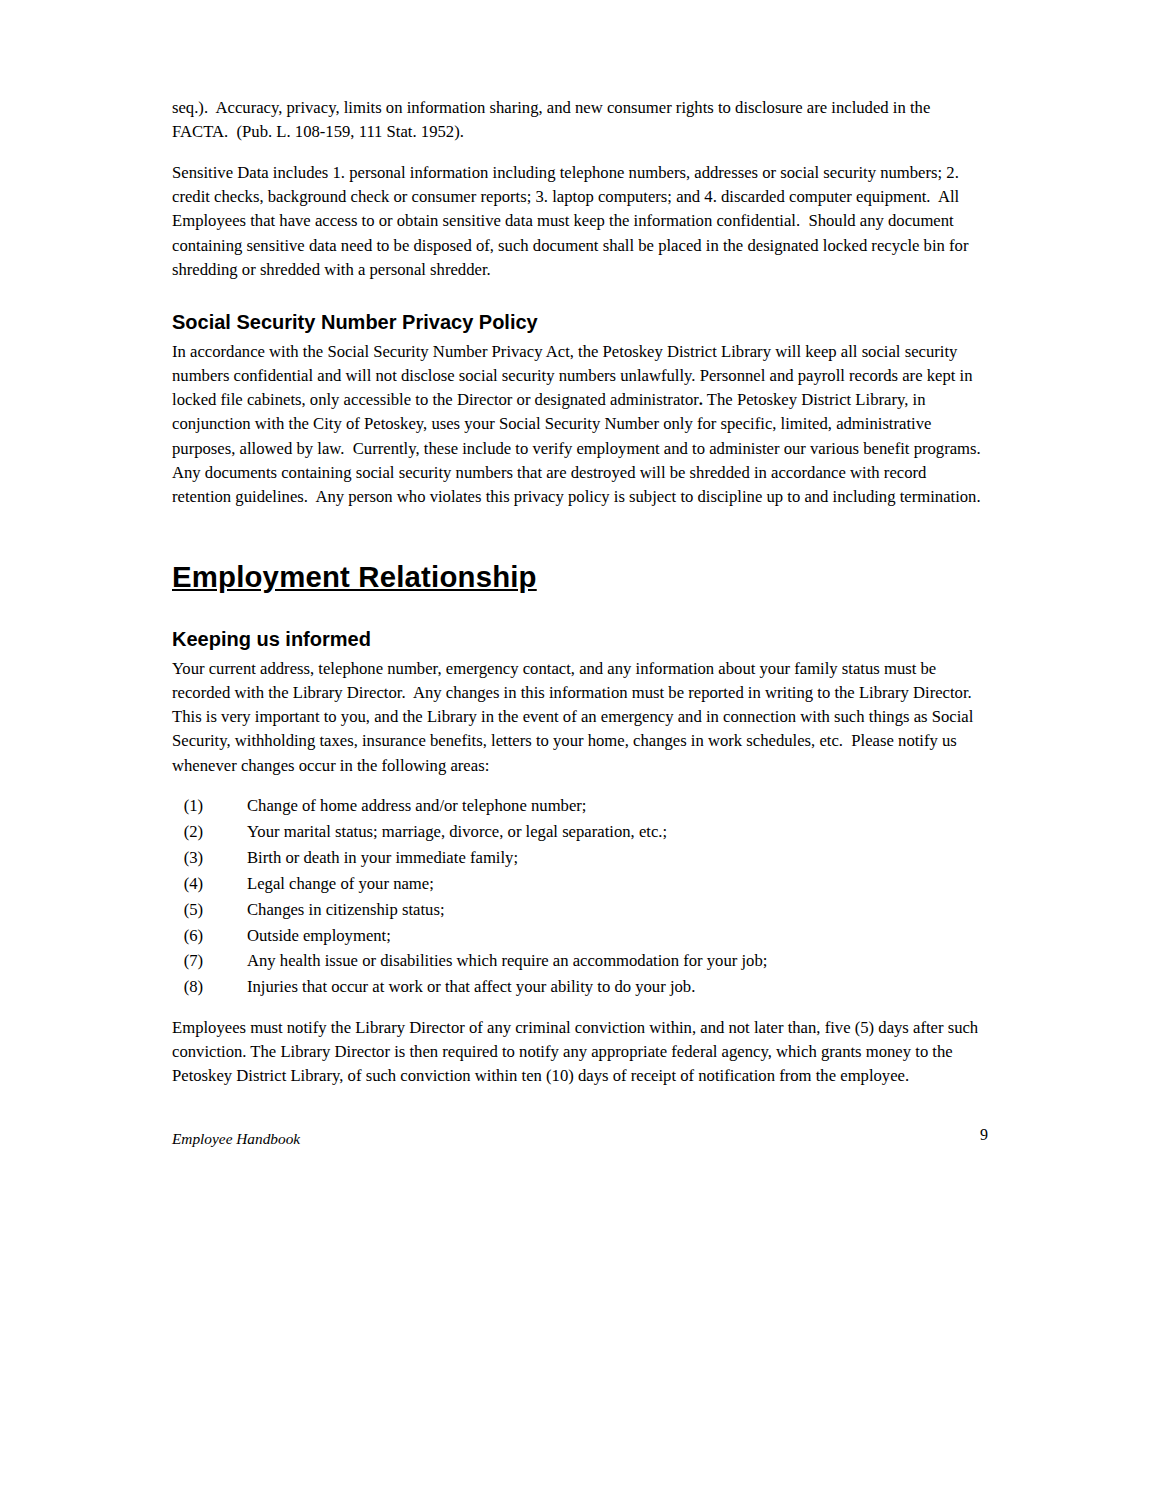seq.). Accuracy, privacy, limits on information sharing, and new consumer rights to disclosure are included in the FACTA. (Pub. L. 108-159, 111 Stat. 1952).
Sensitive Data includes 1. personal information including telephone numbers, addresses or social security numbers; 2. credit checks, background check or consumer reports; 3. laptop computers; and 4. discarded computer equipment. All Employees that have access to or obtain sensitive data must keep the information confidential. Should any document containing sensitive data need to be disposed of, such document shall be placed in the designated locked recycle bin for shredding or shredded with a personal shredder.
Social Security Number Privacy Policy
In accordance with the Social Security Number Privacy Act, the Petoskey District Library will keep all social security numbers confidential and will not disclose social security numbers unlawfully. Personnel and payroll records are kept in locked file cabinets, only accessible to the Director or designated administrator. The Petoskey District Library, in conjunction with the City of Petoskey, uses your Social Security Number only for specific, limited, administrative purposes, allowed by law. Currently, these include to verify employment and to administer our various benefit programs. Any documents containing social security numbers that are destroyed will be shredded in accordance with record retention guidelines. Any person who violates this privacy policy is subject to discipline up to and including termination.
Employment Relationship
Keeping us informed
Your current address, telephone number, emergency contact, and any information about your family status must be recorded with the Library Director. Any changes in this information must be reported in writing to the Library Director. This is very important to you, and the Library in the event of an emergency and in connection with such things as Social Security, withholding taxes, insurance benefits, letters to your home, changes in work schedules, etc. Please notify us whenever changes occur in the following areas:
(1) Change of home address and/or telephone number;
(2) Your marital status; marriage, divorce, or legal separation, etc.;
(3) Birth or death in your immediate family;
(4) Legal change of your name;
(5) Changes in citizenship status;
(6) Outside employment;
(7) Any health issue or disabilities which require an accommodation for your job;
(8) Injuries that occur at work or that affect your ability to do your job.
Employees must notify the Library Director of any criminal conviction within, and not later than, five (5) days after such conviction. The Library Director is then required to notify any appropriate federal agency, which grants money to the Petoskey District Library, of such conviction within ten (10) days of receipt of notification from the employee.
Employee Handbook 9